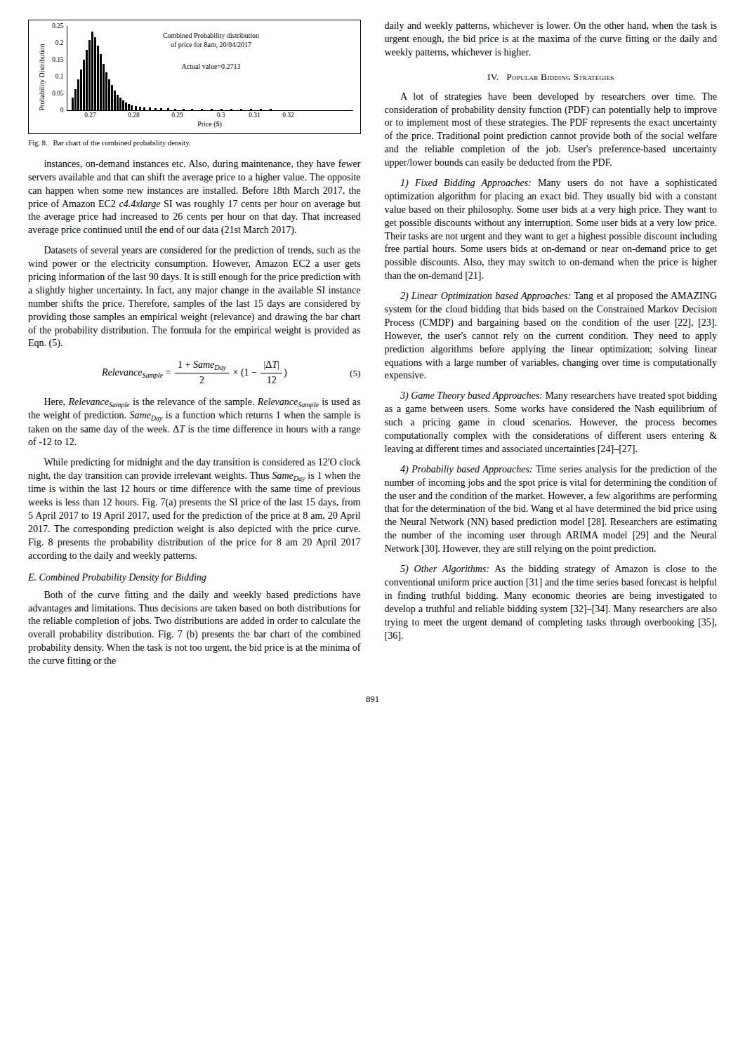Probability Distribution
0.25 0.2 0.15 0.1 0.05 0
Combined Probability distribution
of price for 8am, 20/04/2017
Actual value=0.2713
0.27 0.28 0.29 0.3 0.31 0.32
Price ($)
Fig. 8. Bar chart of the combined probability density.
instances, on-demand instances etc. Also, during maintenance, they have fewer servers available and that can shift the average price to a higher value. The opposite can happen when some new instances are installed. Before 18th March 2017, the price of Amazon EC2 c4.4xlarge SI was roughly 17 cents per hour on average but the average price had increased to 26 cents per hour on that day. That increased average price continued until the end of our data (21st March 2017).
Datasets of several years are considered for the prediction of trends, such as the wind power or the electricity consumption. However, Amazon EC2 a user gets pricing information of the last 90 days. It is still enough for the price prediction with a slightly higher uncertainty. In fact, any major change in the available SI instance number shifts the price. Therefore, samples of the last 15 days are considered by providing those samples an empirical weight (relevance) and drawing the bar chart of the probability distribution. The formula for the empirical weight is provided as Eqn. (5).
Relevance Sample = 1 + Same Day 2 × (1 − |ΔT|12) (5)
Here, Relevance Sample is the relevance of the sample. Relevance Sample is used as the weight of prediction. Same Day is a function which returns 1 when the sample is taken on the same day of the week. ΔT is the time difference in hours with a range of -12 to 12.
While predicting for midnight and the day transition is considered as 12'O clock night, the day transition can provide irrelevant weights. Thus Same Day is 1 when the time is within the last 12 hours or time difference with the same time of previous weeks is less than 12 hours. Fig. 7(a) presents the SI price of the last 15 days, from 5 April 2017 to 19 April 2017, used for the prediction of the price at 8 am, 20 April 2017. The corresponding prediction weight is also depicted with the price curve. Fig. 8 presents the probability distribution of the price for 8 am 20 April 2017 according to the daily and weekly patterns.
E. Combined Probability Density for Bidding
Both of the curve fitting and the daily and weekly based predictions have advantages and limitations. Thus decisions are taken based on both distributions for the reliable completion of jobs. Two distributions are added in order to calculate the overall probability distribution. Fig. 7 (b) presents the bar chart of the combined probability density. When the task is not too urgent, the bid price is at the minima of the curve fitting or the
daily and weekly patterns, whichever is lower. On the other hand, when the task is urgent enough, the bid price is at the maxima of the curve fitting or the daily and weekly patterns, whichever is higher.
IV. Popular Bidding Strategies
A lot of strategies have been developed by researchers over time. The consideration of probability density function (PDF) can potentially help to improve or to implement most of these strategies. The PDF represents the exact uncertainty of the price. Traditional point prediction cannot provide both of the social welfare and the reliable completion of the job. User's preference-based uncertainty upper/lower bounds can easily be deducted from the PDF.
1) Fixed Bidding Approaches: Many users do not have a sophisticated optimization algorithm for placing an exact bid. They usually bid with a constant value based on their philosophy. Some user bids at a very high price. They want to get possible discounts without any interruption. Some user bids at a very low price. Their tasks are not urgent and they want to get a highest possible discount including free partial hours. Some users bids at on-demand or near on-demand price to get possible discounts. Also, they may switch to on-demand when the price is higher than the on-demand [21].
2) Linear Optimization based Approaches: Tang et al proposed the AMAZING system for the cloud bidding that bids based on the Constrained Markov Decision Process (CMDP) and bargaining based on the condition of the user [22], [23]. However, the user's cannot rely on the current condition. They need to apply prediction algorithms before applying the linear optimization; solving linear equations with a large number of variables, changing over time is computationally expensive.
3) Game Theory based Approaches: Many researchers have treated spot bidding as a game between users. Some works have considered the Nash equilibrium of such a pricing game in cloud scenarios. However, the process becomes computationally complex with the considerations of different users entering & leaving at different times and associated uncertainties [24]–[27].
4) Probabiliy based Approaches: Time series analysis for the prediction of the number of incoming jobs and the spot price is vital for determining the condition of the user and the condition of the market. However, a few algorithms are performing that for the determination of the bid. Wang et al have determined the bid price using the Neural Network (NN) based prediction model [28]. Researchers are estimating the number of the incoming user through ARIMA model [29] and the Neural Network [30]. However, they are still relying on the point prediction.
5) Other Algorithms: As the bidding strategy of Amazon is close to the conventional uniform price auction [31] and the time series based forecast is helpful in finding truthful bidding. Many economic theories are being investigated to develop a truthful and reliable bidding system [32]–[34]. Many researchers are also trying to meet the urgent demand of completing tasks through overbooking [35], [36].
891